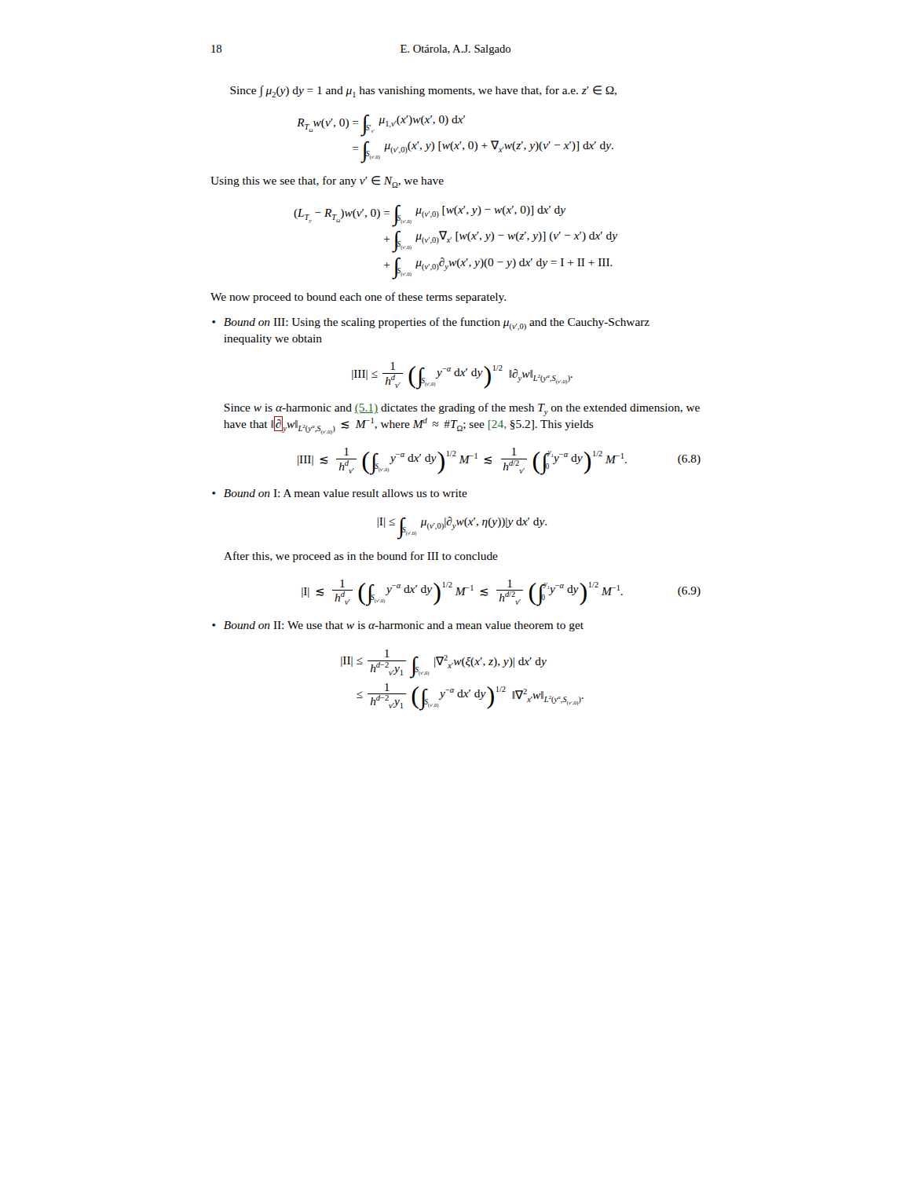18
E. Otárola, A.J. Salgado
Since ∫ μ2(y) dy = 1 and μ1 has vanishing moments, we have that, for a.e. z′ ∈ Ω,
RTΩw(v′, 0)
=
∫S′v′ μ1,v′(x′)w(x′, 0) dx′
=
∫S(v′,0) μ(v′,0)(x′, y) [w(x′, 0) + ∇x′w(z′, y)(v′ − x′)] dx′ dy.
Using this we see that, for any v′ ∈ NΩ, we have
(LTy − RTΩ)w(v′, 0)
=
∫S(v′,0) μ(v′,0) [w(x′, y) − w(x′, 0)] dx′ dy
+
∫S(v′,0) μ(v′,0)∇x′ [w(x′, y) − w(z′, y)] (v′ − x′) dx′ dy
+
∫S(v′,0) μ(v′,0)∂yw(x′, y)(0 − y) dx′ dy = I + II + III.
We now proceed to bound each one of these terms separately.
Bound on III: Using the scaling properties of the function μ(v′,0) and the Cauchy-Schwarz inequality we obtain
|III| ≤ 1 hdv′ (∫S(v′,0) y−α dx′ dy) 1/2 ‖∂yw‖L2(yα,S(v′,0)).
Since w is α-harmonic and (5.1) dictates the grading of the mesh Ty on the extended dimension, we have that ‖∂yw‖L2(yα,S(v′,0)) ≲ M−1, where Md ≈ #TΩ; see [24, §5.2]. This yields
|III| ≲ 1 hdv′ (∫S(v′,0) y−α dx′ dy) 1/2 M−1 ≲ 1 hd/2v′ (∫0y1y−α dy) 1/2 M−1.
(6.8)
Bound on I: A mean value result allows us to write
|I| ≤ ∫S(v′,0) μ(v′,0)|∂yw(x′, η(y))|y dx′ dy.
After this, we proceed as in the bound for III to conclude
|I| ≲ 1 hdv′ (∫S(v′,0) y−α dx′ dy) 1/2 M−1 ≲ 1 hd/2v′ (∫0y1y−α dy) 1/2 M−1.
(6.9)
Bound on II: We use that w is α-harmonic and a mean value theorem to get
|II|
≤
1 hd−2v′y1 ∫S(v′,0) |∇2x′w(ξ(x′, z), y)| dx′ dy
≤
1 hd−2v′y1 (∫S(v′,0) y−α dx′ dy) 1/2 ‖∇2x′w‖L2(yα,S(v′,0)).